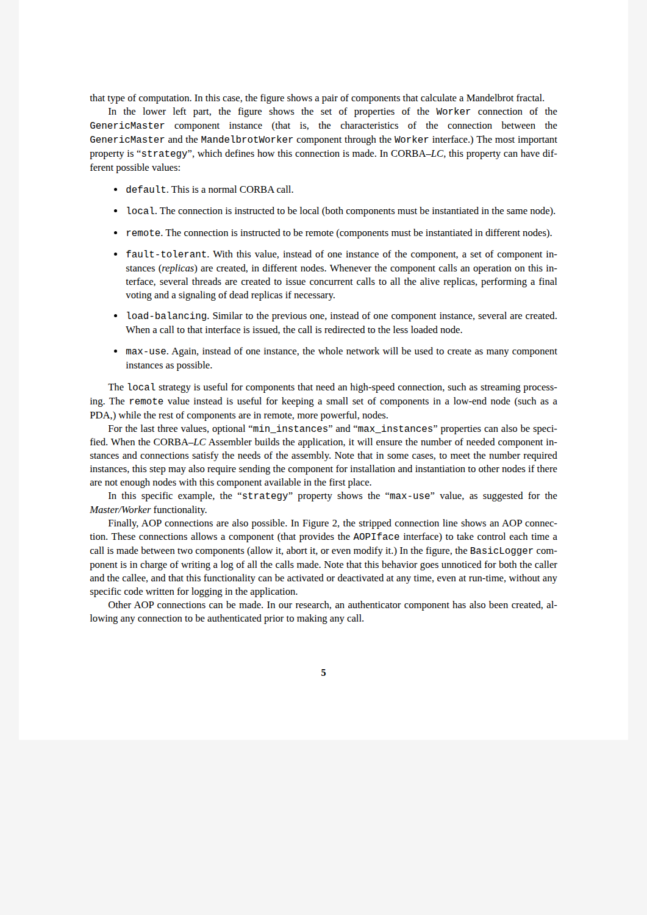that type of computation. In this case, the figure shows a pair of components that calculate a Mandelbrot fractal.
In the lower left part, the figure shows the set of properties of the Worker connection of the GenericMaster component instance (that is, the characteristics of the connection between the GenericMaster and the MandelbrotWorker component through the Worker interface.) The most important property is “strategy”, which defines how this connection is made. In CORBA–LC, this property can have different possible values:
default. This is a normal CORBA call.
local. The connection is instructed to be local (both components must be instantiated in the same node).
remote. The connection is instructed to be remote (components must be instantiated in different nodes).
fault-tolerant. With this value, instead of one instance of the component, a set of component instances (replicas) are created, in different nodes. Whenever the component calls an operation on this interface, several threads are created to issue concurrent calls to all the alive replicas, performing a final voting and a signaling of dead replicas if necessary.
load-balancing. Similar to the previous one, instead of one component instance, several are created. When a call to that interface is issued, the call is redirected to the less loaded node.
max-use. Again, instead of one instance, the whole network will be used to create as many component instances as possible.
The local strategy is useful for components that need an high-speed connection, such as streaming processing. The remote value instead is useful for keeping a small set of components in a low-end node (such as a PDA,) while the rest of components are in remote, more powerful, nodes.
For the last three values, optional “min_instances” and “max_instances” properties can also be specified. When the CORBA–LC Assembler builds the application, it will ensure the number of needed component instances and connections satisfy the needs of the assembly. Note that in some cases, to meet the number required instances, this step may also require sending the component for installation and instantiation to other nodes if there are not enough nodes with this component available in the first place.
In this specific example, the “strategy” property shows the “max-use” value, as suggested for the Master/Worker functionality.
Finally, AOP connections are also possible. In Figure 2, the stripped connection line shows an AOP connection. These connections allows a component (that provides the AOPIface interface) to take control each time a call is made between two components (allow it, abort it, or even modify it.) In the figure, the BasicLogger component is in charge of writing a log of all the calls made. Note that this behavior goes unnoticed for both the caller and the callee, and that this functionality can be activated or deactivated at any time, even at run-time, without any specific code written for logging in the application.
Other AOP connections can be made. In our research, an authenticator component has also been created, allowing any connection to be authenticated prior to making any call.
5